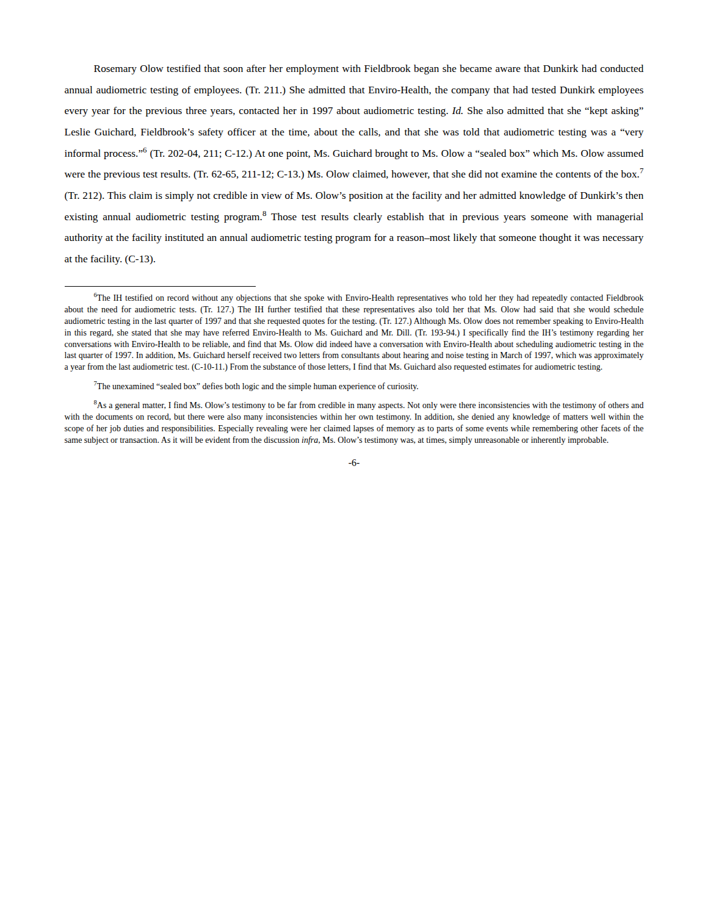Rosemary Olow testified that soon after her employment with Fieldbrook began she became aware that Dunkirk had conducted annual audiometric testing of employees. (Tr. 211.) She admitted that Enviro-Health, the company that had tested Dunkirk employees every year for the previous three years, contacted her in 1997 about audiometric testing. Id. She also admitted that she “kept asking” Leslie Guichard, Fieldbrook’s safety officer at the time, about the calls, and that she was told that audiometric testing was a “very informal process.”6 (Tr. 202-04, 211; C-12.) At one point, Ms. Guichard brought to Ms. Olow a “sealed box” which Ms. Olow assumed were the previous test results. (Tr. 62-65, 211-12; C-13.) Ms. Olow claimed, however, that she did not examine the contents of the box.7 (Tr. 212). This claim is simply not credible in view of Ms. Olow’s position at the facility and her admitted knowledge of Dunkirk’s then existing annual audiometric testing program.8 Those test results clearly establish that in previous years someone with managerial authority at the facility instituted an annual audiometric testing program for a reason–most likely that someone thought it was necessary at the facility. (C-13).
6The IH testified on record without any objections that she spoke with Enviro-Health representatives who told her they had repeatedly contacted Fieldbrook about the need for audiometric tests. (Tr. 127.) The IH further testified that these representatives also told her that Ms. Olow had said that she would schedule audiometric testing in the last quarter of 1997 and that she requested quotes for the testing. (Tr. 127.) Although Ms. Olow does not remember speaking to Enviro-Health in this regard, she stated that she may have referred Enviro-Health to Ms. Guichard and Mr. Dill. (Tr. 193-94.) I specifically find the IH’s testimony regarding her conversations with Enviro-Health to be reliable, and find that Ms. Olow did indeed have a conversation with Enviro-Health about scheduling audiometric testing in the last quarter of 1997. In addition, Ms. Guichard herself received two letters from consultants about hearing and noise testing in March of 1997, which was approximately a year from the last audiometric test. (C-10-11.) From the substance of those letters, I find that Ms. Guichard also requested estimates for audiometric testing.
7The unexamined “sealed box” defies both logic and the simple human experience of curiosity.
8As a general matter, I find Ms. Olow’s testimony to be far from credible in many aspects. Not only were there inconsistencies with the testimony of others and with the documents on record, but there were also many inconsistencies within her own testimony. In addition, she denied any knowledge of matters well within the scope of her job duties and responsibilities. Especially revealing were her claimed lapses of memory as to parts of some events while remembering other facets of the same subject or transaction. As it will be evident from the discussion infra, Ms. Olow’s testimony was, at times, simply unreasonable or inherently improbable.
-6-